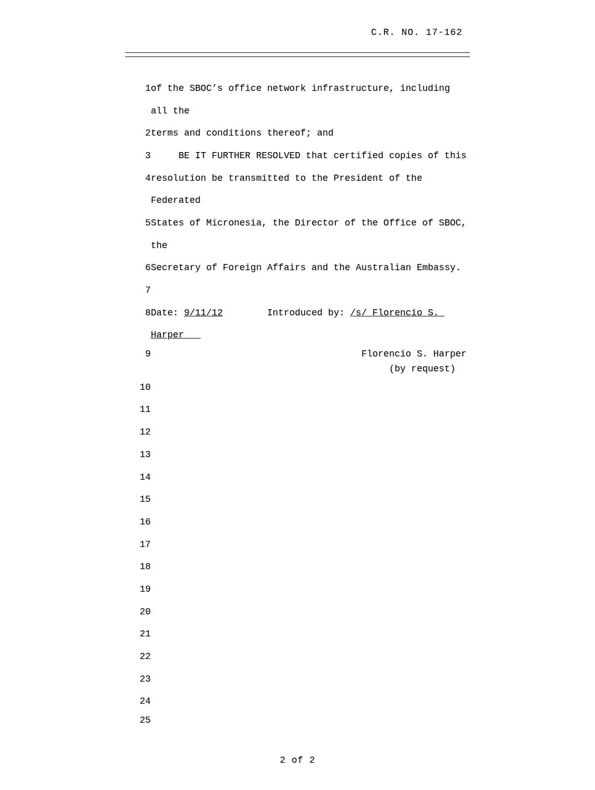C.R. NO. 17-162
| 1 | of the SBOC’s office network infrastructure, including all the |
| 2 | terms and conditions thereof; and |
| 3 | BE IT FURTHER RESOLVED that certified copies of this |
| 4 | resolution be transmitted to the President of the Federated |
| 5 | States of Micronesia, the Director of the Office of SBOC, the |
| 6 | Secretary of Foreign Affairs and the Australian Embassy. |
| 7 | |
| 8 | Date: 9/11/12 Introduced by: /s/ Florencio S. Harper |
| 9 | Florencio S. Harper (by request) |
| 10 | |
| 11 | |
| 12 | |
| 13 | |
| 14 | |
| 15 | |
| 16 | |
| 17 | |
| 18 | |
| 19 | |
| 20 | |
| 21 | |
| 22 | |
| 23 | |
| 24 | |
| 25 | |
2 of 2